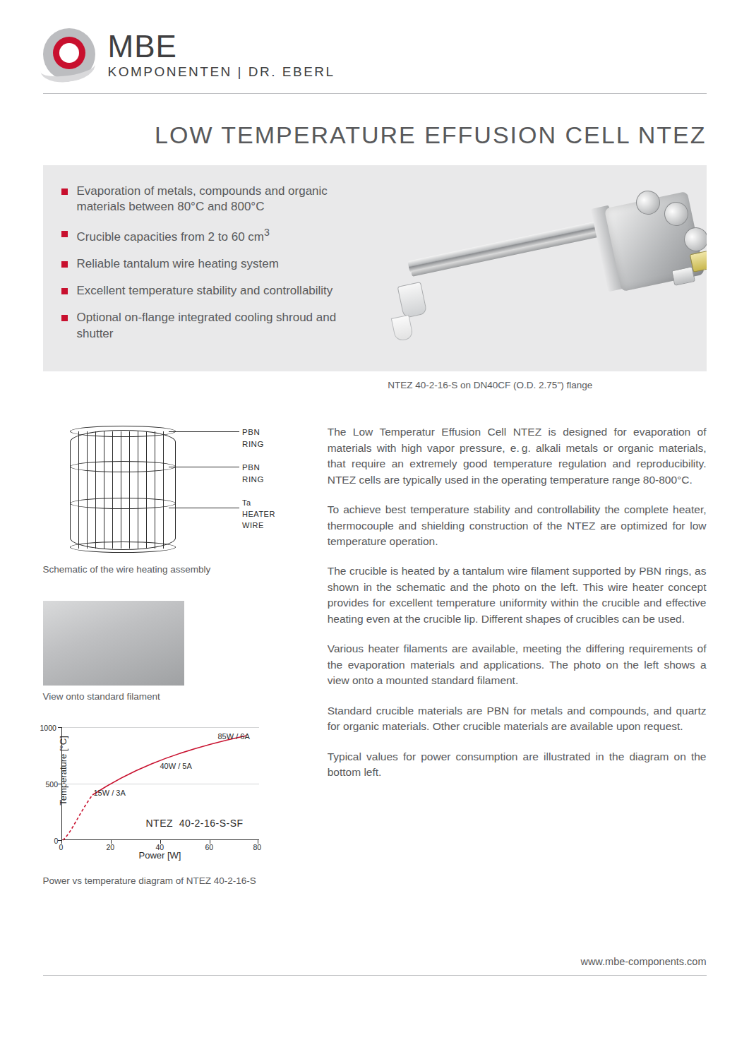MBE
KOMPONENTEN | DR. EBERL
LOW TEMPERATURE EFFUSION CELL NTEZ
Evaporation of metals, compounds and organic materials between 80°C and 800°C
Crucible capacities from 2 to 60 cm3
Reliable tantalum wire heating system
Excellent temperature stability and controllability
Optional on-flange integrated cooling shroud and shutter
NTEZ 40-2-16-S on DN40CF (O.D. 2.75") flange
PBN RING
PBN RING
Ta HEATER
WIRE
Schematic of the wire heating assembly
View onto standard filament
Temperature [°C]
1000
500
0
0
20
40
60
80
Power [W]
15W / 3A
40W / 5A
85W / 6A
NTEZ 40-2-16-S-SF
Power vs temperature diagram of NTEZ 40-2-16-S
The Low Temperatur Effusion Cell NTEZ is designed for evaporation of materials with high vapor pressure, e. g. alkali metals or organic materials, that require an extremely good temperature regulation and reproducibility. NTEZ cells are typically used in the operating temperature range 80-800°C.
To achieve best temperature stability and controllability the complete heater, thermocouple and shielding construction of the NTEZ are optimized for low temperature operation.
The crucible is heated by a tantalum wire filament supported by PBN rings, as shown in the schematic and the photo on the left. This wire heater concept provides for excellent temperature uniformity within the crucible and effective heating even at the crucible lip. Different shapes of crucibles can be used.
Various heater filaments are available, meeting the differing requirements of the evaporation materials and applications. The photo on the left shows a view onto a mounted standard filament.
Standard crucible materials are PBN for metals and compounds, and quartz for organic materials. Other crucible materials are available upon request.
Typical values for power consumption are illustrated in the diagram on the bottom left.
www.mbe-components.com